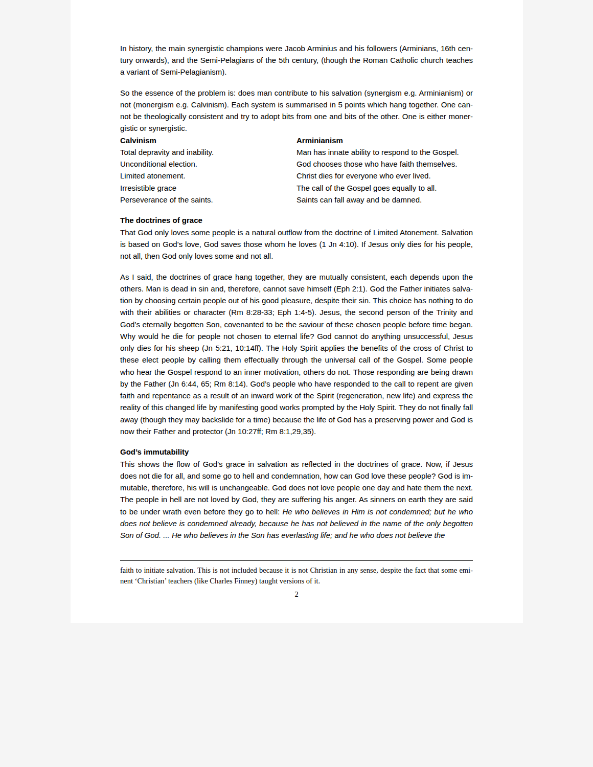In history, the main synergistic champions were Jacob Arminius and his followers (Arminians, 16th century onwards), and the Semi-Pelagians of the 5th century, (though the Roman Catholic church teaches a variant of Semi-Pelagianism).
So the essence of the problem is: does man contribute to his salvation (synergism e.g. Arminianism) or not (monergism e.g. Calvinism). Each system is summarised in 5 points which hang together. One cannot be theologically consistent and try to adopt bits from one and bits of the other. One is either monergistic or synergistic.
| Calvinism | Arminianism |
| --- | --- |
| Total depravity and inability. | Man has innate ability to respond to the Gospel. |
| Unconditional election. | God chooses those who have faith themselves. |
| Limited atonement. | Christ dies for everyone who ever lived. |
| Irresistible grace | The call of the Gospel goes equally to all. |
| Perseverance of the saints. | Saints can fall away and be damned. |
The doctrines of grace
That God only loves some people is a natural outflow from the doctrine of Limited Atonement. Salvation is based on God’s love, God saves those whom he loves (1 Jn 4:10). If Jesus only dies for his people, not all, then God only loves some and not all.
As I said, the doctrines of grace hang together, they are mutually consistent, each depends upon the others. Man is dead in sin and, therefore, cannot save himself (Eph 2:1). God the Father initiates salvation by choosing certain people out of his good pleasure, despite their sin. This choice has nothing to do with their abilities or character (Rm 8:28-33; Eph 1:4-5). Jesus, the second person of the Trinity and God’s eternally begotten Son, covenanted to be the saviour of these chosen people before time began. Why would he die for people not chosen to eternal life? God cannot do anything unsuccessful, Jesus only dies for his sheep (Jn 5:21, 10:14ff). The Holy Spirit applies the benefits of the cross of Christ to these elect people by calling them effectually through the universal call of the Gospel. Some people who hear the Gospel respond to an inner motivation, others do not. Those responding are being drawn by the Father (Jn 6:44, 65; Rm 8:14). God’s people who have responded to the call to repent are given faith and repentance as a result of an inward work of the Spirit (regeneration, new life) and express the reality of this changed life by manifesting good works prompted by the Holy Spirit. They do not finally fall away (though they may backslide for a time) because the life of God has a preserving power and God is now their Father and protector (Jn 10:27ff; Rm 8:1,29,35).
God’s immutability
This shows the flow of God’s grace in salvation as reflected in the doctrines of grace. Now, if Jesus does not die for all, and some go to hell and condemnation, how can God love these people? God is immutable, therefore, his will is unchangeable. God does not love people one day and hate them the next. The people in hell are not loved by God, they are suffering his anger. As sinners on earth they are said to be under wrath even before they go to hell: He who believes in Him is not condemned; but he who does not believe is condemned already, because he has not believed in the name of the only begotten Son of God. ... He who believes in the Son has everlasting life; and he who does not believe the
faith to initiate salvation. This is not included because it is not Christian in any sense, despite the fact that some eminent ‘Christian’ teachers (like Charles Finney) taught versions of it.
2